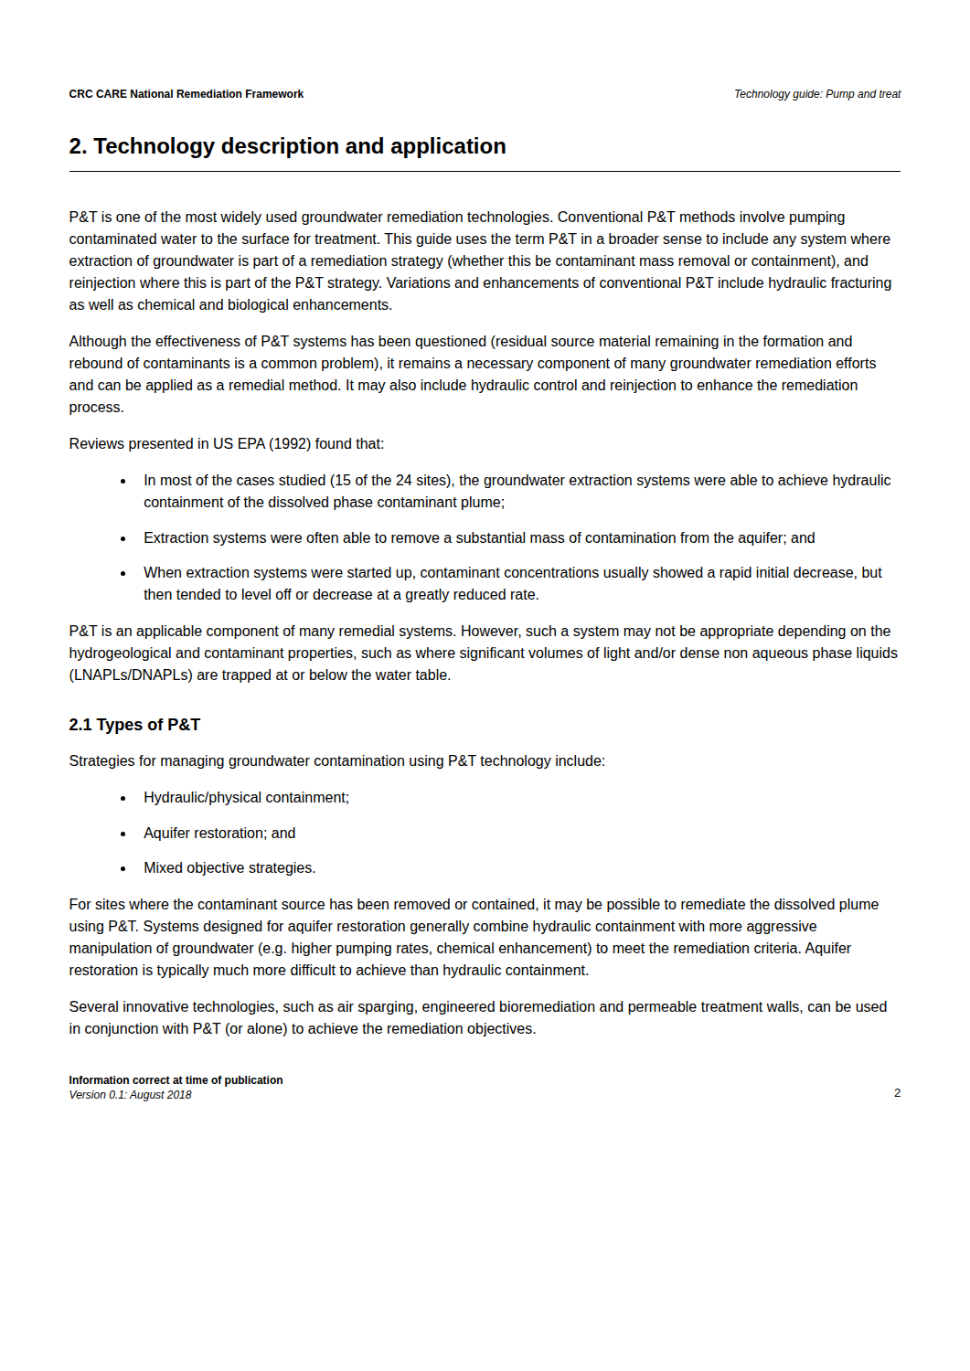CRC CARE National Remediation Framework
Technology guide: Pump and treat
2. Technology description and application
P&T is one of the most widely used groundwater remediation technologies. Conventional P&T methods involve pumping contaminated water to the surface for treatment. This guide uses the term P&T in a broader sense to include any system where extraction of groundwater is part of a remediation strategy (whether this be contaminant mass removal or containment), and reinjection where this is part of the P&T strategy. Variations and enhancements of conventional P&T include hydraulic fracturing as well as chemical and biological enhancements.
Although the effectiveness of P&T systems has been questioned (residual source material remaining in the formation and rebound of contaminants is a common problem), it remains a necessary component of many groundwater remediation efforts and can be applied as a remedial method. It may also include hydraulic control and reinjection to enhance the remediation process.
Reviews presented in US EPA (1992) found that:
In most of the cases studied (15 of the 24 sites), the groundwater extraction systems were able to achieve hydraulic containment of the dissolved phase contaminant plume;
Extraction systems were often able to remove a substantial mass of contamination from the aquifer; and
When extraction systems were started up, contaminant concentrations usually showed a rapid initial decrease, but then tended to level off or decrease at a greatly reduced rate.
P&T is an applicable component of many remedial systems. However, such a system may not be appropriate depending on the hydrogeological and contaminant properties, such as where significant volumes of light and/or dense non aqueous phase liquids (LNAPLs/DNAPLs) are trapped at or below the water table.
2.1 Types of P&T
Strategies for managing groundwater contamination using P&T technology include:
Hydraulic/physical containment;
Aquifer restoration; and
Mixed objective strategies.
For sites where the contaminant source has been removed or contained, it may be possible to remediate the dissolved plume using P&T. Systems designed for aquifer restoration generally combine hydraulic containment with more aggressive manipulation of groundwater (e.g. higher pumping rates, chemical enhancement) to meet the remediation criteria. Aquifer restoration is typically much more difficult to achieve than hydraulic containment.
Several innovative technologies, such as air sparging, engineered bioremediation and permeable treatment walls, can be used in conjunction with P&T (or alone) to achieve the remediation objectives.
Information correct at time of publication
Version 0.1: August 2018
2